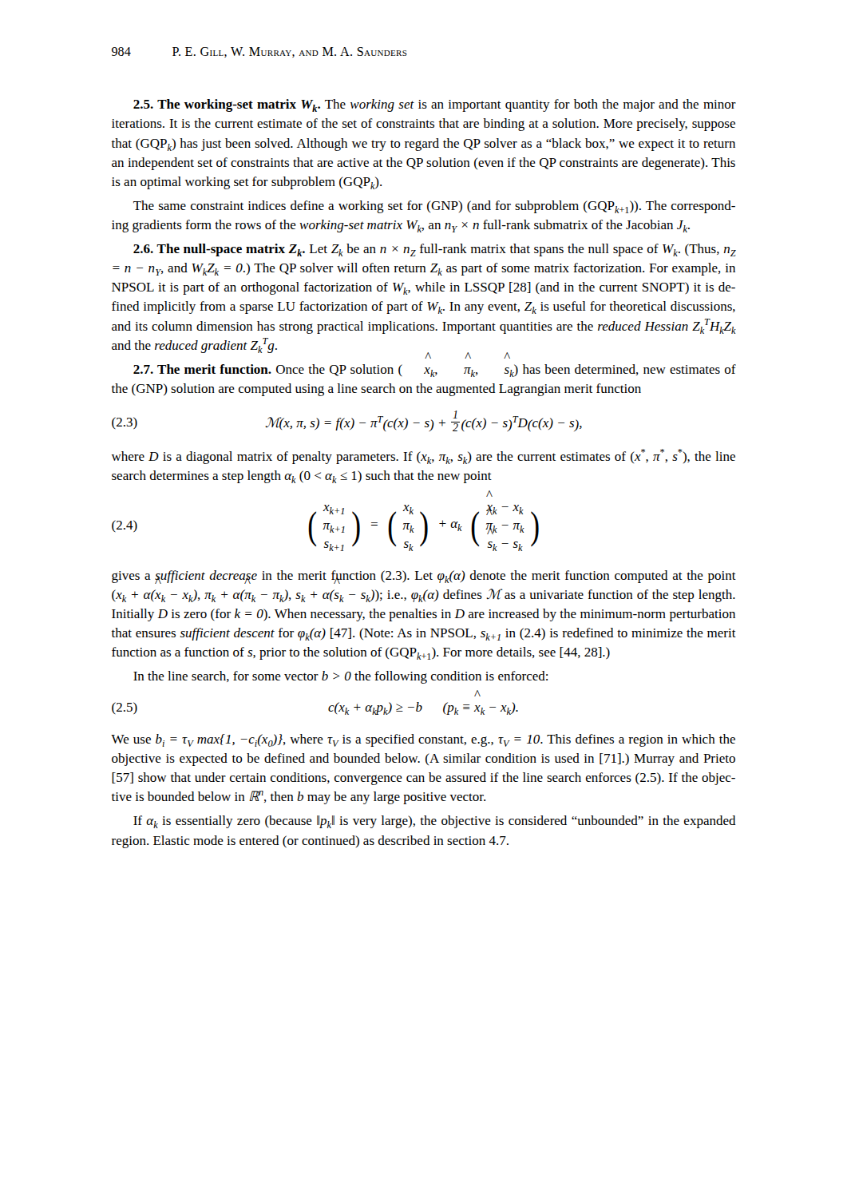984 P. E. Gill, W. Murray, and M. A. Saunders
2.5. The working-set matrix Wk. The working set is an important quantity for both the major and the minor iterations. It is the current estimate of the set of constraints that are binding at a solution. More precisely, suppose that (GQPk) has just been solved. Although we try to regard the QP solver as a “black box,” we expect it to return an independent set of constraints that are active at the QP solution (even if the QP constraints are degenerate). This is an optimal working set for subproblem (GQPk).
The same constraint indices define a working set for (GNP) (and for subproblem (GQPk+1)). The corresponding gradients form the rows of the working-set matrix Wk, an nY × n full-rank submatrix of the Jacobian Jk.
2.6. The null-space matrix Zk. Let Zk be an n × nZ full-rank matrix that spans the null space of Wk. (Thus, nZ = n − nY, and WkZk = 0.) The QP solver will often return Zk as part of some matrix factorization. For example, in NPSOL it is part of an orthogonal factorization of Wk, while in LSSQP [28] (and in the current SNOPT) it is defined implicitly from a sparse LU factorization of part of Wk. In any event, Zk is useful for theoretical discussions, and its column dimension has strong practical implications. Important quantities are the reduced Hessian ZkTHkZk and the reduced gradient ZkTg.
2.7. The merit function. Once the QP solution (xk, πk, sk) has been determined, new estimates of the (GNP) solution are computed using a line search on the augmented Lagrangian merit function
(2.3) ℳ(x, π, s) = f(x) − πT(c(x) − s) + 12(c(x) − s)TD(c(x) − s),
where D is a diagonal matrix of penalty parameters. If (xk, πk, sk) are the current estimates of (x*, π*, s*), the line search determines a step length αk (0 < αk ≤ 1) such that the new point
(2.4) (
| x k+1 |
| π k+1 |
| s k+1 |
) = (
| x k |
| π k |
| s k |
) + αk (
| x k − x k |
| π k − π k |
| s k − s k |
)
gives a sufficient decrease in the merit function (2.3). Let φk(α) denote the merit function computed at the point (xk + α(xk − xk), πk + α(πk − πk), sk + α(sk − sk)); i.e., φk(α) defines ℳ as a univariate function of the step length. Initially D is zero (for k = 0). When necessary, the penalties in D are increased by the minimum-norm perturbation that ensures sufficient descent for φk(α) [47]. (Note: As in NPSOL, sk+1 in (2.4) is redefined to minimize the merit function as a function of s, prior to the solution of (GQPk+1). For more details, see [44, 28].)
In the line search, for some vector b > 0 the following condition is enforced:
(2.5) c(xk + αkpk) ≥ −b (pk ≡ xk − xk).
We use bi = τV max{1, −ci(x0)}, where τV is a specified constant, e.g., τV = 10. This defines a region in which the objective is expected to be defined and bounded below. (A similar condition is used in [71].) Murray and Prieto [57] show that under certain conditions, convergence can be assured if the line search enforces (2.5). If the objective is bounded below in ℝn, then b may be any large positive vector.
If αk is essentially zero (because ‖pk‖ is very large), the objective is considered “unbounded” in the expanded region. Elastic mode is entered (or continued) as described in section 4.7.